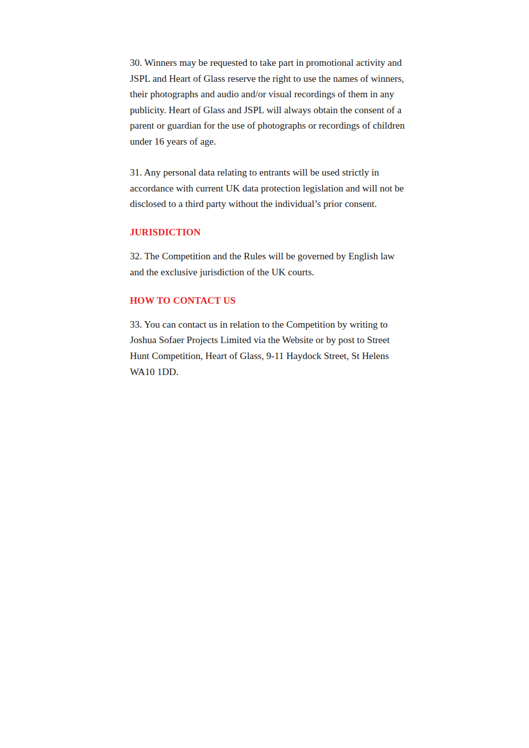30. Winners may be requested to take part in promotional activity and JSPL and Heart of Glass reserve the right to use the names of winners, their photographs and audio and/or visual recordings of them in any publicity. Heart of Glass and JSPL will always obtain the consent of a parent or guardian for the use of photographs or recordings of children under 16 years of age.
31. Any personal data relating to entrants will be used strictly in accordance with current UK data protection legislation and will not be disclosed to a third party without the individual’s prior consent.
Jurisdiction
32. The Competition and the Rules will be governed by English law and the exclusive jurisdiction of the UK courts.
How to contact us
33. You can contact us in relation to the Competition by writing to Joshua Sofaer Projects Limited via the Website or by post to Street Hunt Competition, Heart of Glass, 9-11 Haydock Street, St Helens WA10 1DD.